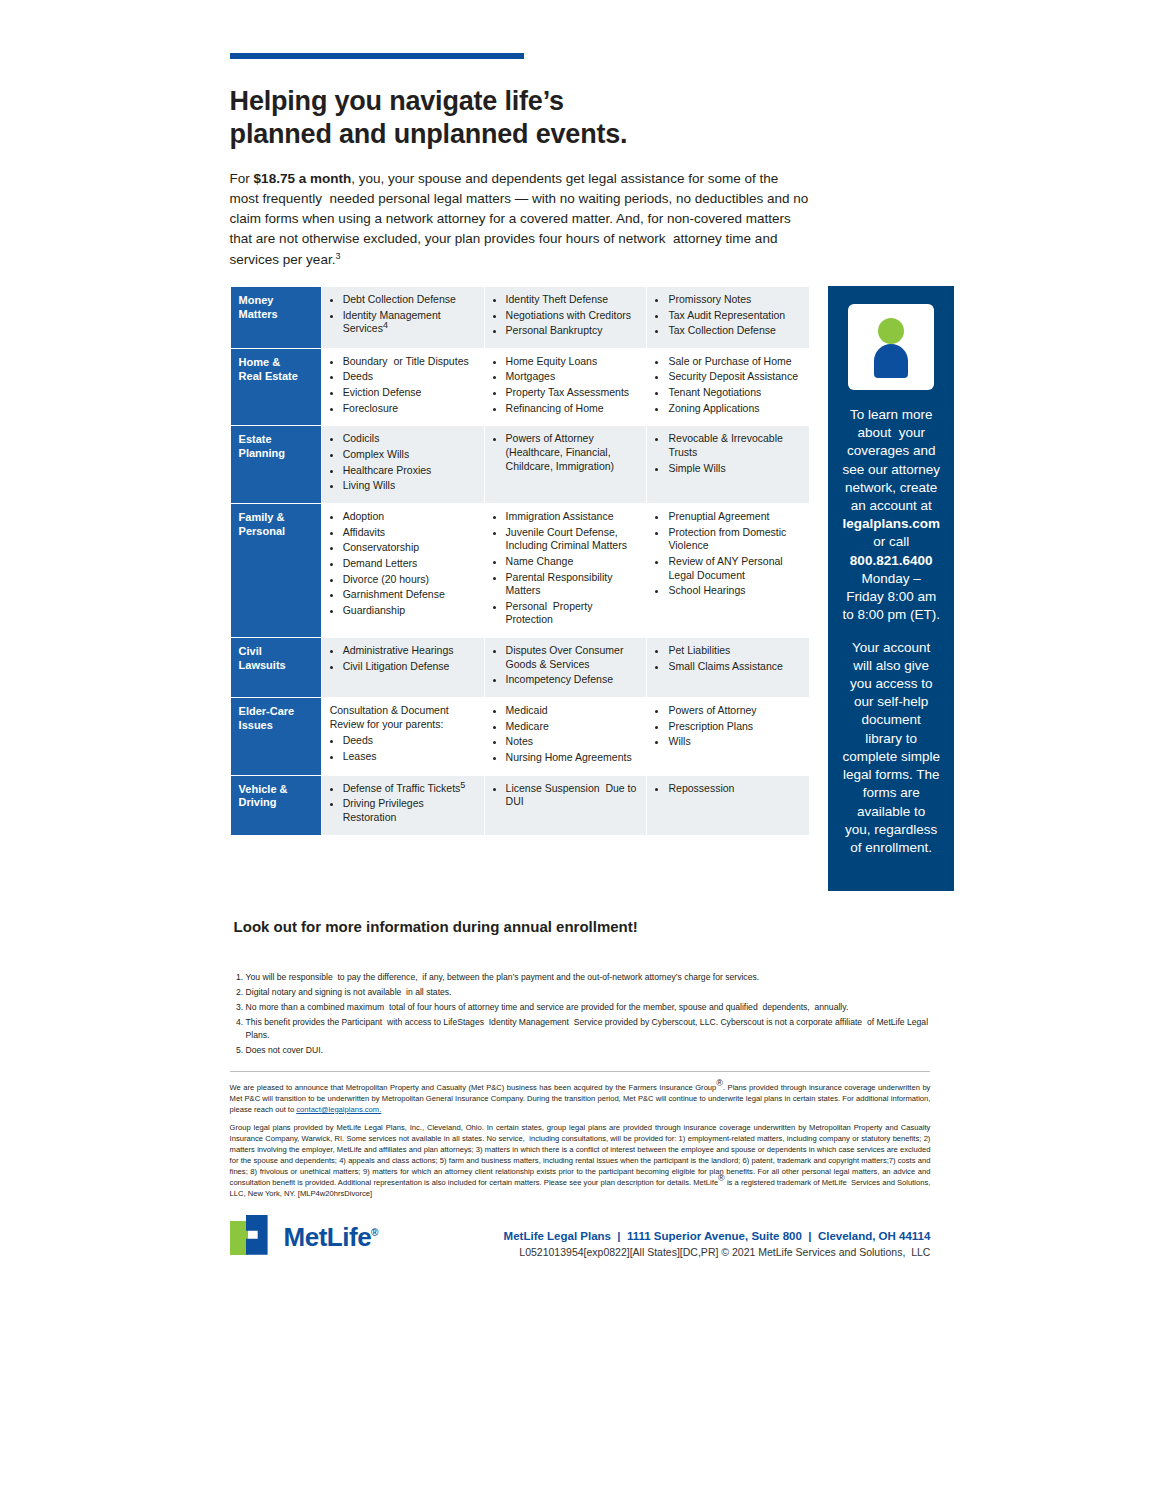Helping you navigate life’s
planned and unplanned events.
For $18.75 a month, you, your spouse and dependents get legal assistance for some of the most frequently needed personal legal matters — with no waiting periods, no deductibles and no claim forms when using a network attorney for a covered matter. And, for non-covered matters that are not otherwise excluded, your plan provides four hours of network attorney time and services per year.3
| Money Matters | Debt Collection Defense Identity Management Services 4 | Identity Theft Defense Negotiations with Creditors Personal Bankruptcy | Promissory Notes Tax Audit Representation Tax Collection Defense |
| Home & Real Estate | Boundary or Title Disputes Deeds Eviction Defense Foreclosure | Home Equity Loans Mortgages Property Tax Assessments Refinancing of Home | Sale or Purchase of Home Security Deposit Assistance Tenant Negotiations Zoning Applications |
| Estate Planning | Codicils Complex Wills Healthcare Proxies Living Wills | Powers of Attorney (Healthcare, Financial, Childcare, Immigration) | Revocable & Irrevocable Trusts Simple Wills |
| Family & Personal | Adoption Affidavits Conservatorship Demand Letters Divorce (20 hours) Garnishment Defense Guardianship | Immigration Assistance Juvenile Court Defense, Including Criminal Matters Name Change Parental Responsibility Matters Personal Property Protection | Prenuptial Agreement Protection from Domestic Violence Review of ANY Personal Legal Document School Hearings |
| Civil Lawsuits | Administrative Hearings Civil Litigation Defense | Disputes Over Consumer Goods & Services Incompetency Defense | Pet Liabilities Small Claims Assistance |
| Elder-Care Issues | Consultation & Document Review for your parents: Deeds Leases | Medicaid Medicare Notes Nursing Home Agreements | Powers of Attorney Prescription Plans Wills |
| Vehicle & Driving | Defense of Traffic Tickets 5 Driving Privileges Restoration | License Suspension Due to DUI | Repossession |
To learn more about your coverages and see our attorney network, create an account at legalplans.com or call 800.821.6400 Monday – Friday 8:00 am to 8:00 pm (ET).
Your account will also give you access to our self-help document library to complete simple legal forms. The forms are available to you, regardless of enrollment.
Look out for more information during annual enrollment!
You will be responsible to pay the difference, if any, between the plan’s payment and the out-of-network attorney’s charge for services.
Digital notary and signing is not available in all states.
No more than a combined maximum total of four hours of attorney time and service are provided for the member, spouse and qualified dependents, annually.
This benefit provides the Participant with access to LifeStages Identity Management Service provided by Cyberscout, LLC. Cyberscout is not a corporate affiliate of MetLife Legal Plans.
Does not cover DUI.
We are pleased to announce that Metropolitan Property and Casualty (Met P&C) business has been acquired by the Farmers Insurance Group®. Plans provided through insurance coverage underwritten by Met P&C will transition to be underwritten by Metropolitan General Insurance Company. During the transition period, Met P&C will continue to underwrite legal plans in certain states. For additional information, please reach out to contact@legalplans.com.
Group legal plans provided by MetLife Legal Plans, Inc., Cleveland, Ohio. In certain states, group legal plans are provided through insurance coverage underwritten by Metropolitan Property and Casualty Insurance Company, Warwick, RI. Some services not available in all states. No service, including consultations, will be provided for: 1) employment-related matters, including company or statutory benefits; 2) matters involving the employer, MetLife and affiliates and plan attorneys; 3) matters in which there is a conflict of interest between the employee and spouse or dependents in which case services are excluded for the spouse and dependents; 4) appeals and class actions; 5) farm and business matters, including rental issues when the participant is the landlord; 6) patent, trademark and copyright matters;7) costs and fines; 8) frivolous or unethical matters; 9) matters for which an attorney client relationship exists prior to the participant becoming eligible for plan benefits. For all other personal legal matters, an advice and consultation benefit is provided. Additional representation is also included for certain matters. Please see your plan description for details. MetLife® is a registered trademark of MetLife Services and Solutions, LLC, New York, NY. [MLP4w20hrsDivorce]
MetLife®
MetLife Legal Plans | 1111 Superior Avenue, Suite 800 | Cleveland, OH 44114
L0521013954[exp0822][All States][DC,PR] © 2021 MetLife Services and Solutions, LLC